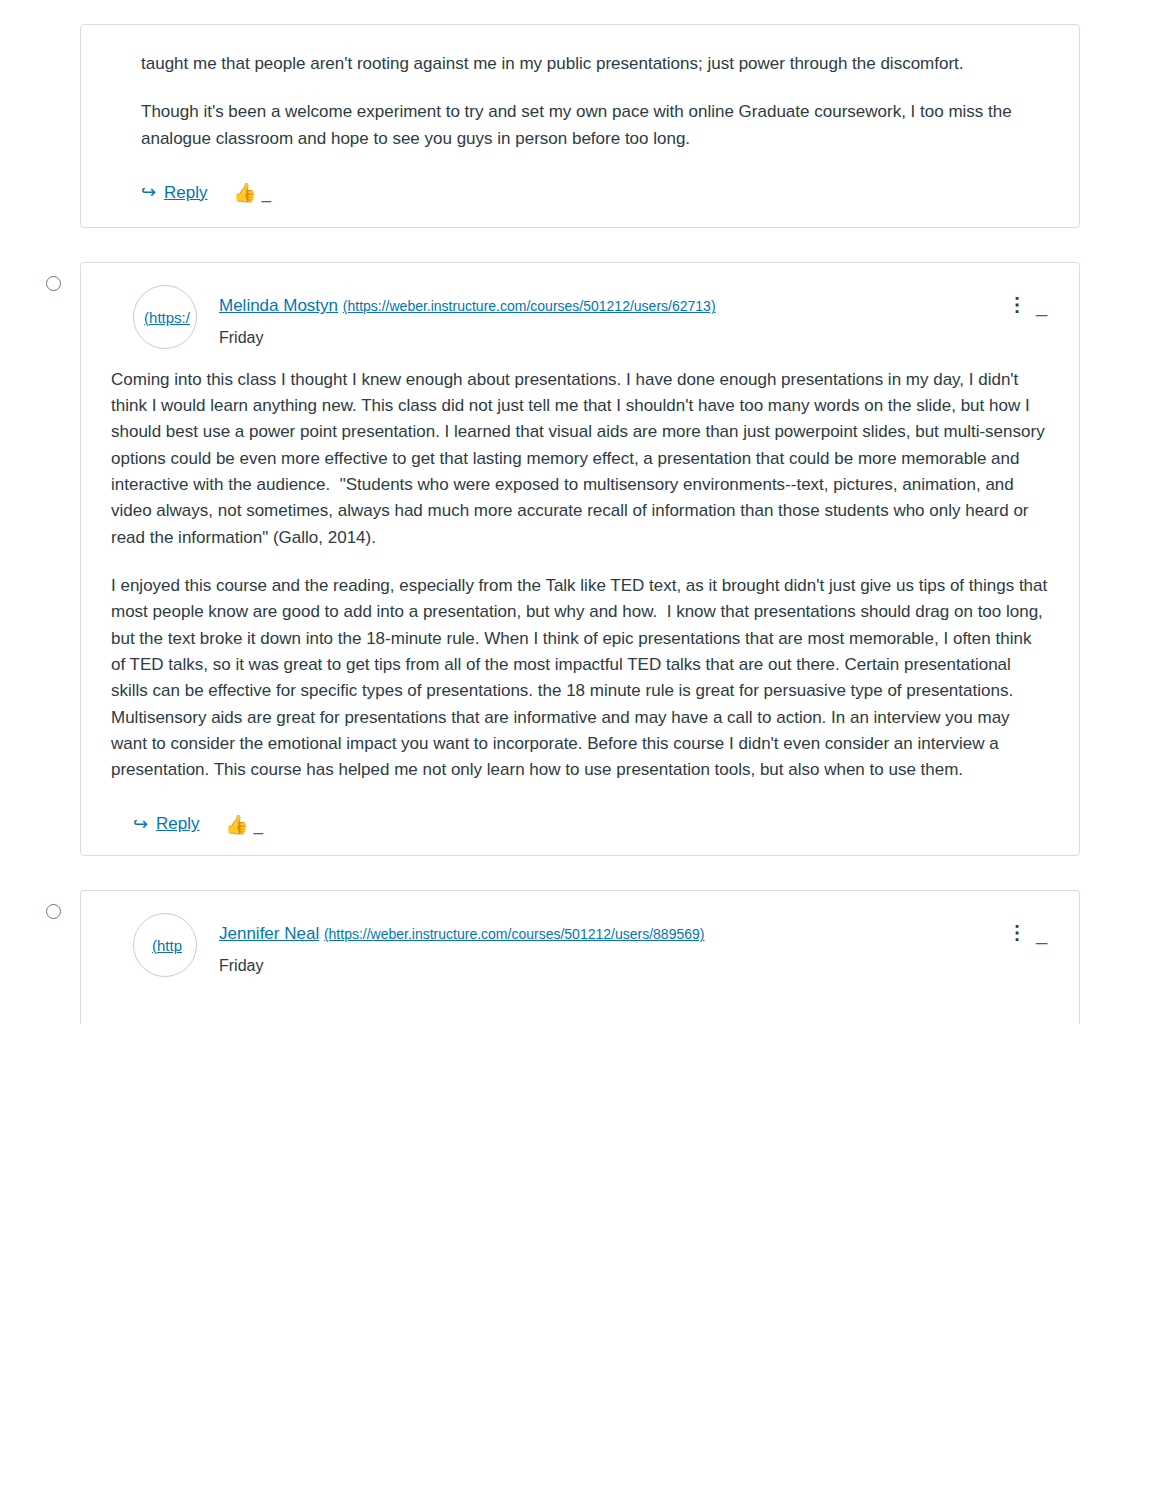taught me that people aren't rooting against me in my public presentations; just power through the discomfort.
Though it's been a welcome experiment to try and set my own pace with online Graduate coursework, I too miss the analogue classroom and hope to see you guys in person before too long.
↩Reply 👍_
(https:/
Melinda Mostyn (https://weber.instructure.com/courses/501212/users/62713)
Friday
⋯_
Coming into this class I thought I knew enough about presentations. I have done enough presentations in my day, I didn't think I would learn anything new. This class did not just tell me that I shouldn't have too many words on the slide, but how I should best use a power point presentation. I learned that visual aids are more than just powerpoint slides, but multi-sensory options could be even more effective to get that lasting memory effect, a presentation that could be more memorable and interactive with the audience. "Students who were exposed to multisensory environments--text, pictures, animation, and video always, not sometimes, always had much more accurate recall of information than those students who only heard or read the information" (Gallo, 2014).
I enjoyed this course and the reading, especially from the Talk like TED text, as it brought didn't just give us tips of things that most people know are good to add into a presentation, but why and how. I know that presentations should drag on too long, but the text broke it down into the 18-minute rule. When I think of epic presentations that are most memorable, I often think of TED talks, so it was great to get tips from all of the most impactful TED talks that are out there. Certain presentational skills can be effective for specific types of presentations. the 18 minute rule is great for persuasive type of presentations. Multisensory aids are great for presentations that are informative and may have a call to action. In an interview you may want to consider the emotional impact you want to incorporate. Before this course I didn't even consider an interview a presentation. This course has helped me not only learn how to use presentation tools, but also when to use them.
↩Reply 👍_
(http
Jennifer Neal (https://weber.instructure.com/courses/501212/users/889569)
Friday
⋯_